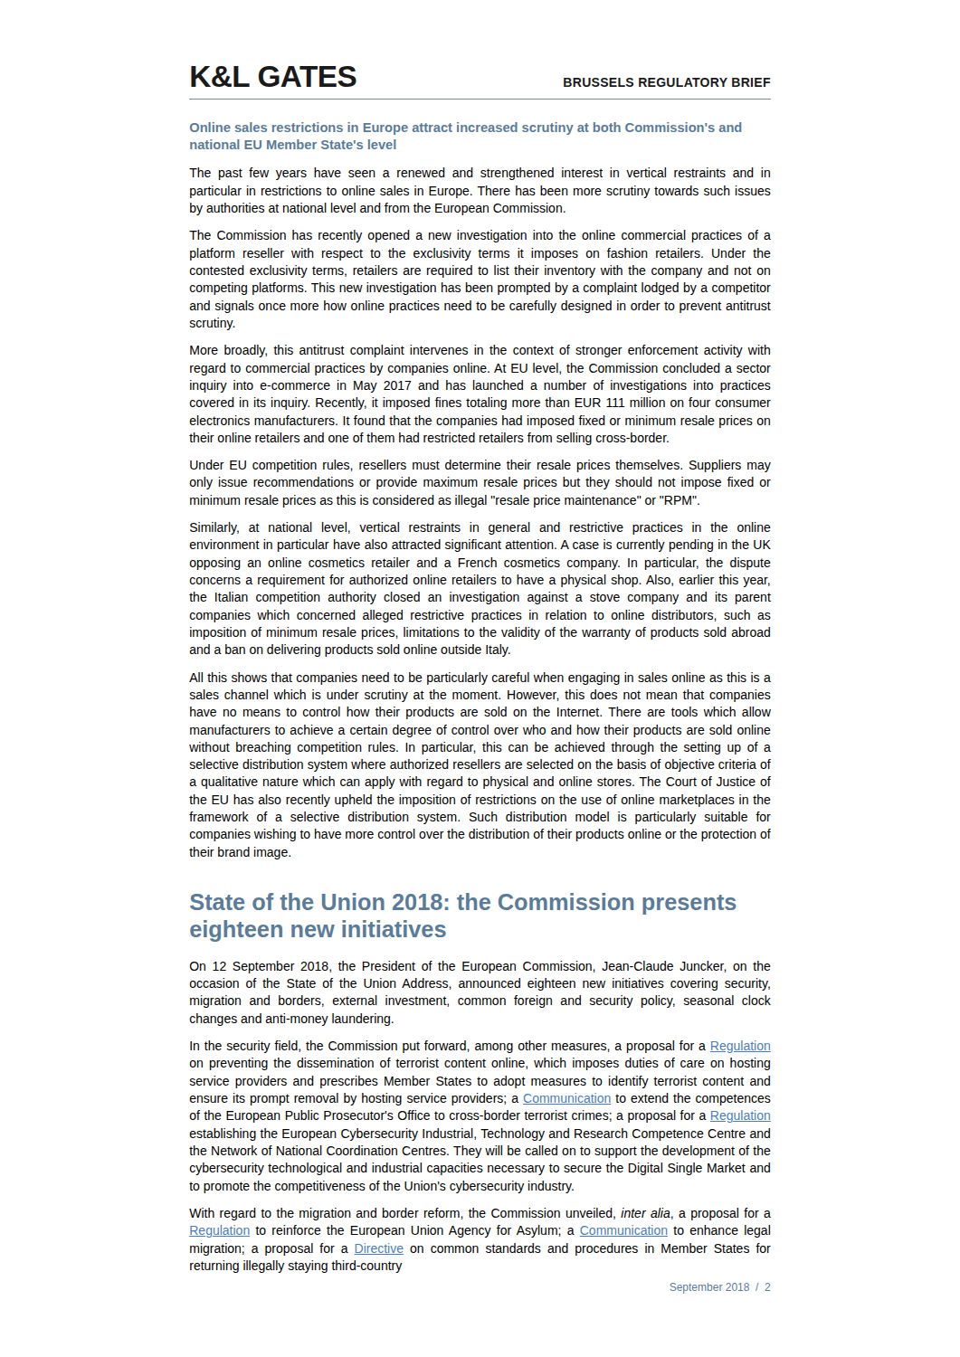K&L GATES
BRUSSELS REGULATORY BRIEF
Online sales restrictions in Europe attract increased scrutiny at both Commission's and national EU Member State's level
The past few years have seen a renewed and strengthened interest in vertical restraints and in particular in restrictions to online sales in Europe. There has been more scrutiny towards such issues by authorities at national level and from the European Commission.
The Commission has recently opened a new investigation into the online commercial practices of a platform reseller with respect to the exclusivity terms it imposes on fashion retailers. Under the contested exclusivity terms, retailers are required to list their inventory with the company and not on competing platforms. This new investigation has been prompted by a complaint lodged by a competitor and signals once more how online practices need to be carefully designed in order to prevent antitrust scrutiny.
More broadly, this antitrust complaint intervenes in the context of stronger enforcement activity with regard to commercial practices by companies online. At EU level, the Commission concluded a sector inquiry into e-commerce in May 2017 and has launched a number of investigations into practices covered in its inquiry. Recently, it imposed fines totaling more than EUR 111 million on four consumer electronics manufacturers. It found that the companies had imposed fixed or minimum resale prices on their online retailers and one of them had restricted retailers from selling cross-border.
Under EU competition rules, resellers must determine their resale prices themselves. Suppliers may only issue recommendations or provide maximum resale prices but they should not impose fixed or minimum resale prices as this is considered as illegal "resale price maintenance" or "RPM".
Similarly, at national level, vertical restraints in general and restrictive practices in the online environment in particular have also attracted significant attention. A case is currently pending in the UK opposing an online cosmetics retailer and a French cosmetics company. In particular, the dispute concerns a requirement for authorized online retailers to have a physical shop. Also, earlier this year, the Italian competition authority closed an investigation against a stove company and its parent companies which concerned alleged restrictive practices in relation to online distributors, such as imposition of minimum resale prices, limitations to the validity of the warranty of products sold abroad and a ban on delivering products sold online outside Italy.
All this shows that companies need to be particularly careful when engaging in sales online as this is a sales channel which is under scrutiny at the moment. However, this does not mean that companies have no means to control how their products are sold on the Internet. There are tools which allow manufacturers to achieve a certain degree of control over who and how their products are sold online without breaching competition rules. In particular, this can be achieved through the setting up of a selective distribution system where authorized resellers are selected on the basis of objective criteria of a qualitative nature which can apply with regard to physical and online stores. The Court of Justice of the EU has also recently upheld the imposition of restrictions on the use of online marketplaces in the framework of a selective distribution system. Such distribution model is particularly suitable for companies wishing to have more control over the distribution of their products online or the protection of their brand image.
State of the Union 2018: the Commission presents eighteen new initiatives
On 12 September 2018, the President of the European Commission, Jean-Claude Juncker, on the occasion of the State of the Union Address, announced eighteen new initiatives covering security, migration and borders, external investment, common foreign and security policy, seasonal clock changes and anti-money laundering.
In the security field, the Commission put forward, among other measures, a proposal for a Regulation on preventing the dissemination of terrorist content online, which imposes duties of care on hosting service providers and prescribes Member States to adopt measures to identify terrorist content and ensure its prompt removal by hosting service providers; a Communication to extend the competences of the European Public Prosecutor's Office to cross-border terrorist crimes; a proposal for a Regulation establishing the European Cybersecurity Industrial, Technology and Research Competence Centre and the Network of National Coordination Centres. They will be called on to support the development of the cybersecurity technological and industrial capacities necessary to secure the Digital Single Market and to promote the competitiveness of the Union's cybersecurity industry.
With regard to the migration and border reform, the Commission unveiled, inter alia, a proposal for a Regulation to reinforce the European Union Agency for Asylum; a Communication to enhance legal migration; a proposal for a Directive on common standards and procedures in Member States for returning illegally staying third-country
September 2018 / 2